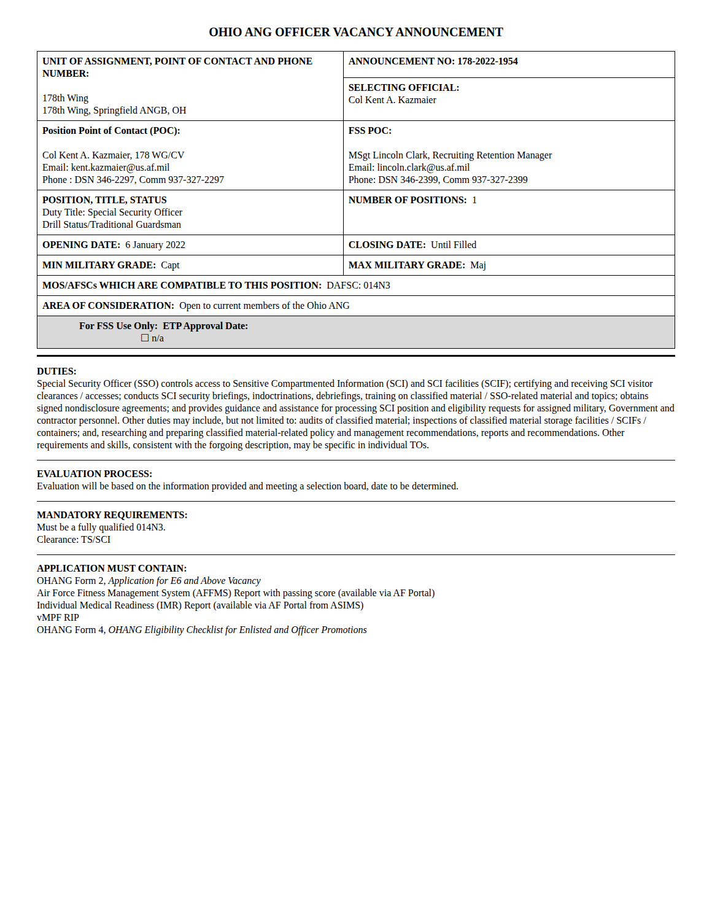OHIO ANG OFFICER VACANCY ANNOUNCEMENT
| UNIT OF ASSIGNMENT, POINT OF CONTACT AND PHONE NUMBER: 178th Wing 178th Wing, Springfield ANGB, OH | ANNOUNCEMENT NO: 178-2022-1954 |
| SELECTING OFFICIAL: Col Kent A. Kazmaier |
| Position Point of Contact (POC): Col Kent A. Kazmaier, 178 WG/CV Email: kent.kazmaier@us.af.mil Phone : DSN 346-2297, Comm 937-327-2297 | FSS POC: MSgt Lincoln Clark, Recruiting Retention Manager Email: lincoln.clark@us.af.mil Phone: DSN 346-2399, Comm 937-327-2399 |
| POSITION, TITLE, STATUS Duty Title: Special Security Officer Drill Status/Traditional Guardsman | NUMBER OF POSITIONS: 1 |
| OPENING DATE: 6 January 2022 | CLOSING DATE: Until Filled |
| MIN MILITARY GRADE: Capt | MAX MILITARY GRADE: Maj |
| MOS/AFSCs WHICH ARE COMPATIBLE TO THIS POSITION: DAFSC: 014N3 |
| AREA OF CONSIDERATION: Open to current members of the Ohio ANG |
| For FSS Use Only: ETP Approval Date: ☐ n/a |
DUTIES:
Special Security Officer (SSO) controls access to Sensitive Compartmented Information (SCI) and SCI facilities (SCIF); certifying and receiving SCI visitor clearances / accesses; conducts SCI security briefings, indoctrinations, debriefings, training on classified material / SSO-related material and topics; obtains signed nondisclosure agreements; and provides guidance and assistance for processing SCI position and eligibility requests for assigned military, Government and contractor personnel. Other duties may include, but not limited to: audits of classified material; inspections of classified material storage facilities / SCIFs / containers; and, researching and preparing classified material-related policy and management recommendations, reports and recommendations. Other requirements and skills, consistent with the forgoing description, may be specific in individual TOs.
EVALUATION PROCESS:
Evaluation will be based on the information provided and meeting a selection board, date to be determined.
MANDATORY REQUIREMENTS:
Must be a fully qualified 014N3.
Clearance: TS/SCI
APPLICATION MUST CONTAIN:
OHANG Form 2, Application for E6 and Above Vacancy
Air Force Fitness Management System (AFFMS) Report with passing score (available via AF Portal)
Individual Medical Readiness (IMR) Report (available via AF Portal from ASIMS)
vMPF RIP
OHANG Form 4, OHANG Eligibility Checklist for Enlisted and Officer Promotions